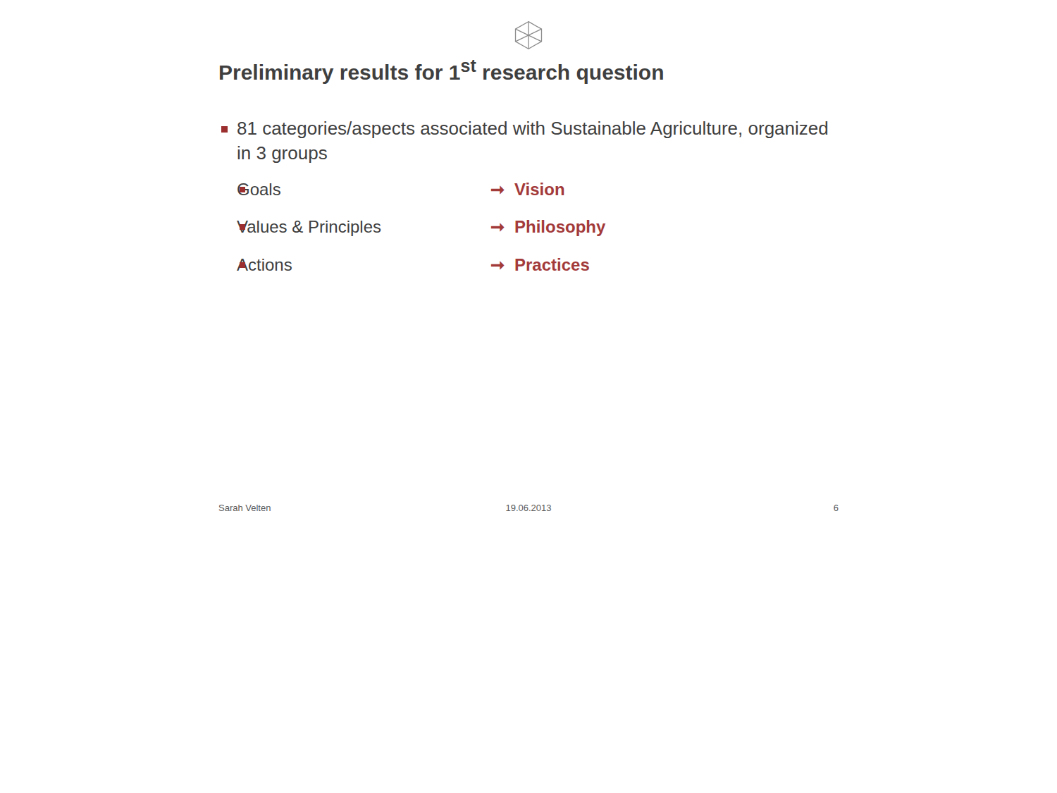Preliminary results for 1st research question
81 categories/aspects associated with Sustainable Agriculture, organized in 3 groups
| Goals | ➞ Vision |
| Values & Principles | ➞ Philosophy |
| Actions | ➞ Practices |
Sarah Velten 19.06.2013 6